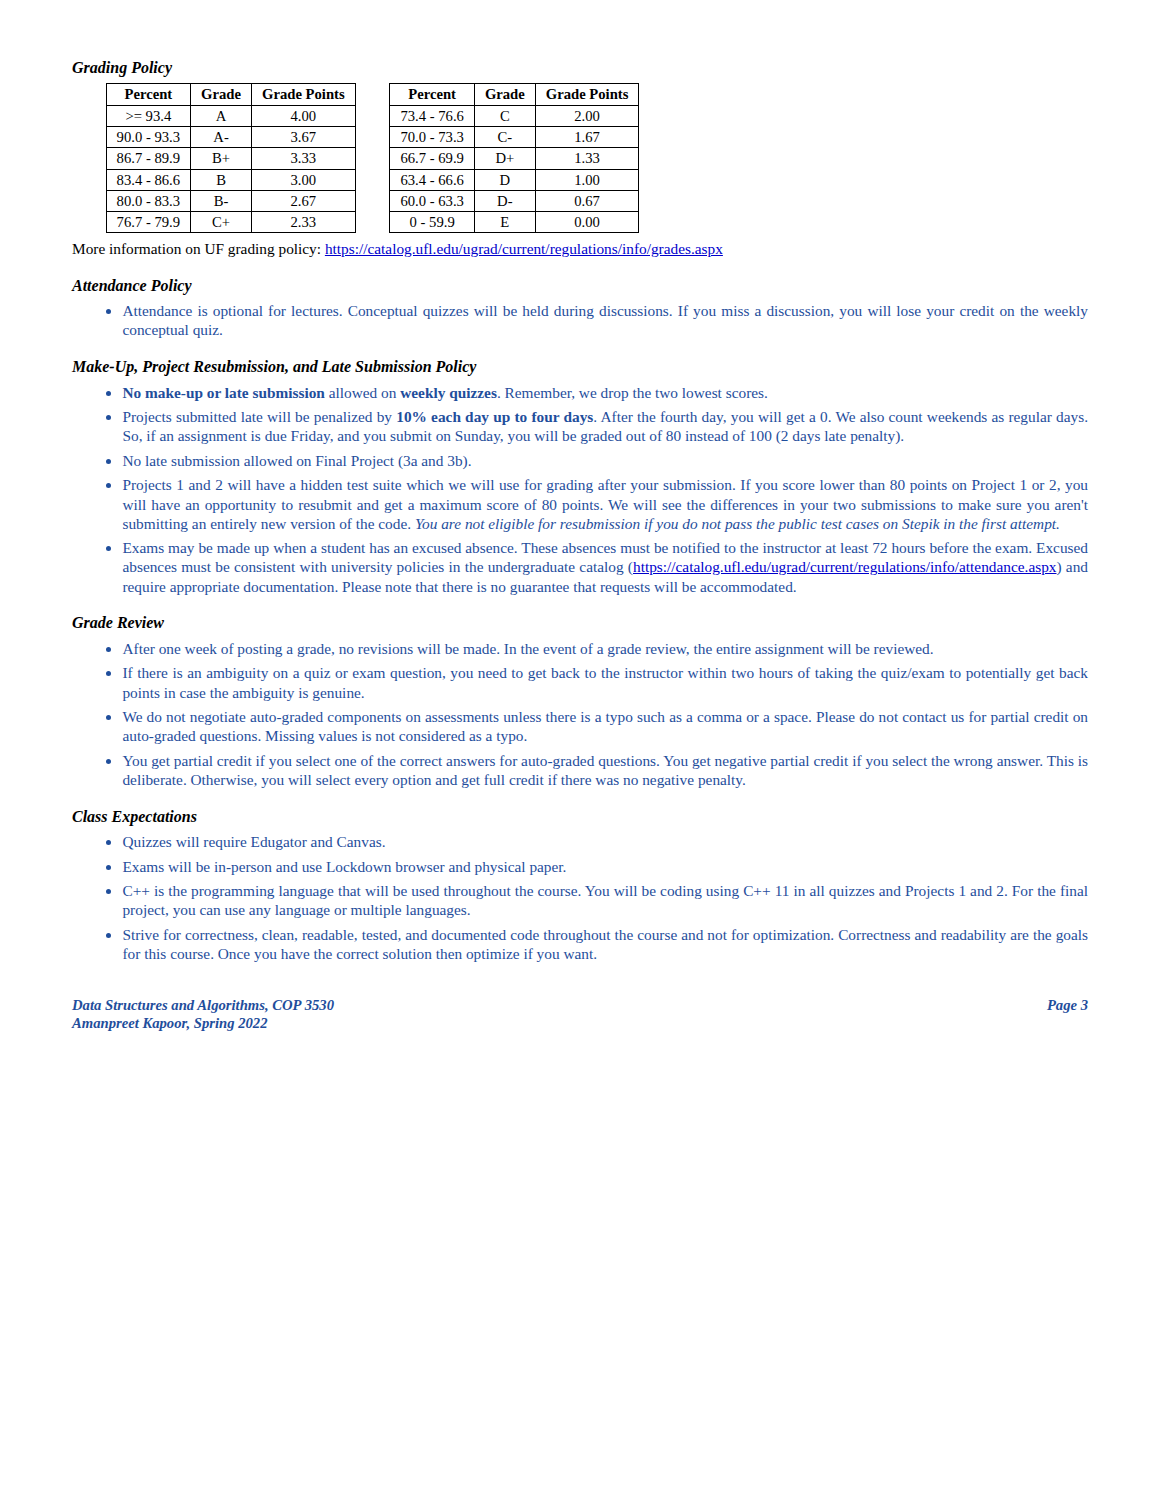Grading Policy
| Percent | Grade | Grade Points |
| --- | --- | --- |
| >= 93.4 | A | 4.00 |
| 90.0 - 93.3 | A- | 3.67 |
| 86.7 - 89.9 | B+ | 3.33 |
| 83.4 - 86.6 | B | 3.00 |
| 80.0 - 83.3 | B- | 2.67 |
| 76.7 - 79.9 | C+ | 2.33 |
| Percent | Grade | Grade Points |
| --- | --- | --- |
| 73.4 - 76.6 | C | 2.00 |
| 70.0 - 73.3 | C- | 1.67 |
| 66.7 - 69.9 | D+ | 1.33 |
| 63.4 - 66.6 | D | 1.00 |
| 60.0 - 63.3 | D- | 0.67 |
| 0 - 59.9 | E | 0.00 |
More information on UF grading policy: https://catalog.ufl.edu/ugrad/current/regulations/info/grades.aspx
Attendance Policy
Attendance is optional for lectures. Conceptual quizzes will be held during discussions. If you miss a discussion, you will lose your credit on the weekly conceptual quiz.
Make-Up, Project Resubmission, and Late Submission Policy
No make-up or late submission allowed on weekly quizzes. Remember, we drop the two lowest scores.
Projects submitted late will be penalized by 10% each day up to four days. After the fourth day, you will get a 0. We also count weekends as regular days. So, if an assignment is due Friday, and you submit on Sunday, you will be graded out of 80 instead of 100 (2 days late penalty).
No late submission allowed on Final Project (3a and 3b).
Projects 1 and 2 will have a hidden test suite which we will use for grading after your submission. If you score lower than 80 points on Project 1 or 2, you will have an opportunity to resubmit and get a maximum score of 80 points. We will see the differences in your two submissions to make sure you aren't submitting an entirely new version of the code. You are not eligible for resubmission if you do not pass the public test cases on Stepik in the first attempt.
Exams may be made up when a student has an excused absence. These absences must be notified to the instructor at least 72 hours before the exam. Excused absences must be consistent with university policies in the undergraduate catalog (https://catalog.ufl.edu/ugrad/current/regulations/info/attendance.aspx) and require appropriate documentation. Please note that there is no guarantee that requests will be accommodated.
Grade Review
After one week of posting a grade, no revisions will be made. In the event of a grade review, the entire assignment will be reviewed.
If there is an ambiguity on a quiz or exam question, you need to get back to the instructor within two hours of taking the quiz/exam to potentially get back points in case the ambiguity is genuine.
We do not negotiate auto-graded components on assessments unless there is a typo such as a comma or a space. Please do not contact us for partial credit on auto-graded questions. Missing values is not considered as a typo.
You get partial credit if you select one of the correct answers for auto-graded questions. You get negative partial credit if you select the wrong answer. This is deliberate. Otherwise, you will select every option and get full credit if there was no negative penalty.
Class Expectations
Quizzes will require Edugator and Canvas.
Exams will be in-person and use Lockdown browser and physical paper.
C++ is the programming language that will be used throughout the course. You will be coding using C++ 11 in all quizzes and Projects 1 and 2. For the final project, you can use any language or multiple languages.
Strive for correctness, clean, readable, tested, and documented code throughout the course and not for optimization. Correctness and readability are the goals for this course. Once you have the correct solution then optimize if you want.
Data Structures and Algorithms, COP 3530
Amanpreet Kapoor, Spring 2022
Page 3